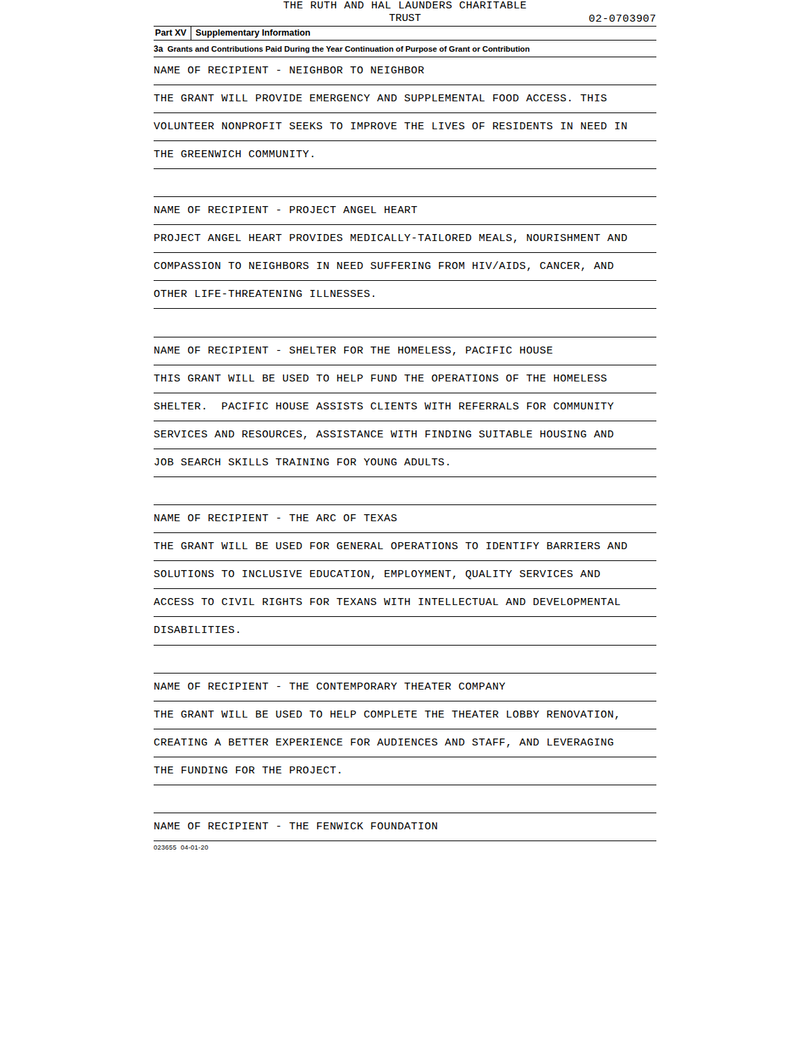THE RUTH AND HAL LAUNDERS CHARITABLE
TRUST
02-0703907
Part XV
Supplementary Information
3a Grants and Contributions Paid During the Year Continuation of Purpose of Grant or Contribution
NAME OF RECIPIENT - NEIGHBOR TO NEIGHBOR
THE GRANT WILL PROVIDE EMERGENCY AND SUPPLEMENTAL FOOD ACCESS. THIS
VOLUNTEER NONPROFIT SEEKS TO IMPROVE THE LIVES OF RESIDENTS IN NEED IN
THE GREENWICH COMMUNITY.
NAME OF RECIPIENT - PROJECT ANGEL HEART
PROJECT ANGEL HEART PROVIDES MEDICALLY-TAILORED MEALS, NOURISHMENT AND
COMPASSION TO NEIGHBORS IN NEED SUFFERING FROM HIV/AIDS, CANCER, AND
OTHER LIFE-THREATENING ILLNESSES.
NAME OF RECIPIENT - SHELTER FOR THE HOMELESS, PACIFIC HOUSE
THIS GRANT WILL BE USED TO HELP FUND THE OPERATIONS OF THE HOMELESS
SHELTER. PACIFIC HOUSE ASSISTS CLIENTS WITH REFERRALS FOR COMMUNITY
SERVICES AND RESOURCES, ASSISTANCE WITH FINDING SUITABLE HOUSING AND
JOB SEARCH SKILLS TRAINING FOR YOUNG ADULTS.
NAME OF RECIPIENT - THE ARC OF TEXAS
THE GRANT WILL BE USED FOR GENERAL OPERATIONS TO IDENTIFY BARRIERS AND
SOLUTIONS TO INCLUSIVE EDUCATION, EMPLOYMENT, QUALITY SERVICES AND
ACCESS TO CIVIL RIGHTS FOR TEXANS WITH INTELLECTUAL AND DEVELOPMENTAL
DISABILITIES.
NAME OF RECIPIENT - THE CONTEMPORARY THEATER COMPANY
THE GRANT WILL BE USED TO HELP COMPLETE THE THEATER LOBBY RENOVATION,
CREATING A BETTER EXPERIENCE FOR AUDIENCES AND STAFF, AND LEVERAGING
THE FUNDING FOR THE PROJECT.
NAME OF RECIPIENT - THE FENWICK FOUNDATION
023655 04-01-20